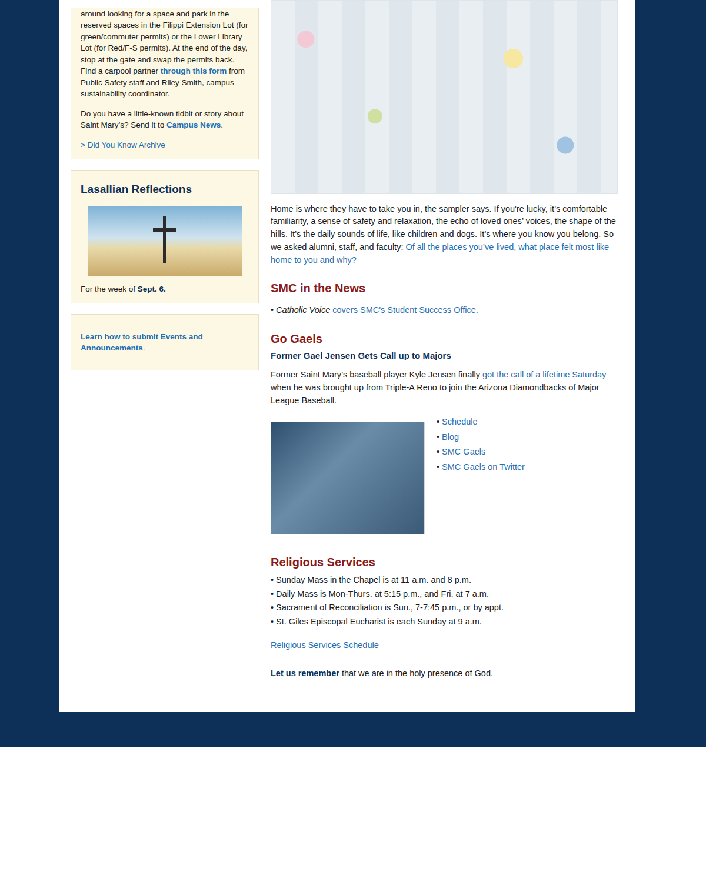around looking for a space and park in the reserved spaces in the Filippi Extension Lot (for green/commuter permits) or the Lower Library Lot (for Red/F-S permits). At the end of the day, stop at the gate and swap the permits back. Find a carpool partner through this form from Public Safety staff and Riley Smith, campus sustainability coordinator.
Do you have a little-known tidbit or story about Saint Mary’s? Send it to Campus News.
> Did You Know Archive
Lasallian Reflections
For the week of Sept. 6.
Learn how to submit Events and Announcements.
Home is where they have to take you in, the sampler says. If you're lucky, it’s comfortable familiarity, a sense of safety and relaxation, the echo of loved ones’ voices, the shape of the hills. It’s the daily sounds of life, like children and dogs. It’s where you know you belong. So we asked alumni, staff, and faculty: Of all the places you’ve lived, what place felt most like home to you and why?
SMC in the News
• Catholic Voice covers SMC's Student Success Office.
Go Gaels
Former Gael Jensen Gets Call up to Majors
Former Saint Mary’s baseball player Kyle Jensen finally got the call of a lifetime Saturday when he was brought up from Triple-A Reno to join the Arizona Diamondbacks of Major League Baseball.
• Schedule
• Blog
• SMC Gaels
• SMC Gaels on Twitter
Religious Services
• Sunday Mass in the Chapel is at 11 a.m. and 8 p.m.
• Daily Mass is Mon-Thurs. at 5:15 p.m., and Fri. at 7 a.m.
• Sacrament of Reconciliation is Sun., 7-7:45 p.m., or by appt.
• St. Giles Episcopal Eucharist is each Sunday at 9 a.m.
Religious Services Schedule
Let us remember that we are in the holy presence of God.